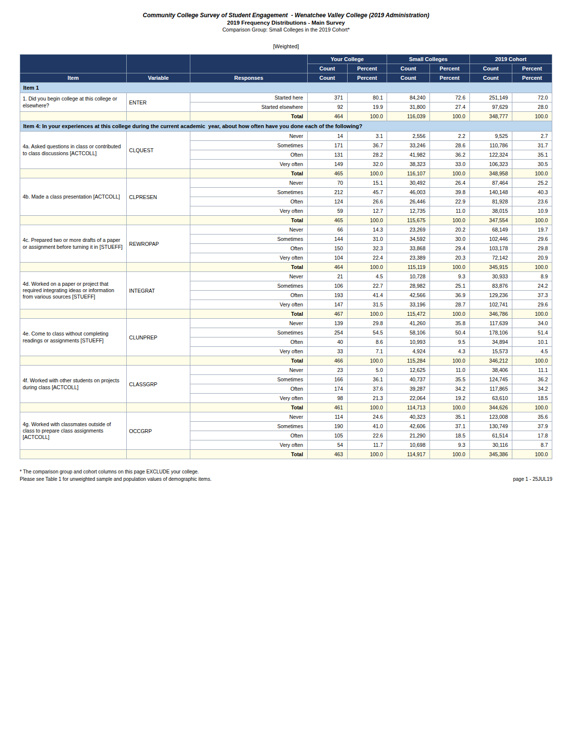Community College Survey of Student Engagement - Wenatchee Valley College (2019 Administration)
2019 Frequency Distributions - Main Survey
Comparison Group: Small Colleges in the 2019 Cohort*
[Weighted]
| | | | Your College | Small Colleges | 2019 Cohort |
| --- | --- | --- | --- | --- | --- |
| Count | Percent | Count | Percent | Count | Percent |
| Item | Variable | Responses | Count | Percent | Count | Percent | Count | Percent |
| Item 1 |
| 1. Did you begin college at this college or elsewhere? | ENTER | Started here | 371 | 80.1 | 84,240 | 72.6 | 251,149 | 72.0 |
| Started elsewhere | 92 | 19.9 | 31,800 | 27.4 | 97,629 | 28.0 |
| | | Total | 464 | 100.0 | 116,039 | 100.0 | 348,777 | 100.0 |
| Item 4: In your experiences at this college during the current academic year, about how often have you done each of the following? |
| 4a. Asked questions in class or contributed to class discussions [ACTCOLL] | CLQUEST | Never | 14 | 3.1 | 2,556 | 2.2 | 9,525 | 2.7 |
| Sometimes | 171 | 36.7 | 33,246 | 28.6 | 110,786 | 31.7 |
| Often | 131 | 28.2 | 41,982 | 36.2 | 122,324 | 35.1 |
| Very often | 149 | 32.0 | 38,323 | 33.0 | 106,323 | 30.5 |
| | | Total | 465 | 100.0 | 116,107 | 100.0 | 348,958 | 100.0 |
| 4b. Made a class presentation [ACTCOLL] | CLPRESEN | Never | 70 | 15.1 | 30,492 | 26.4 | 87,464 | 25.2 |
| Sometimes | 212 | 45.7 | 46,003 | 39.8 | 140,148 | 40.3 |
| Often | 124 | 26.6 | 26,446 | 22.9 | 81,928 | 23.6 |
| Very often | 59 | 12.7 | 12,735 | 11.0 | 38,015 | 10.9 |
| | | Total | 465 | 100.0 | 115,675 | 100.0 | 347,554 | 100.0 |
| 4c. Prepared two or more drafts of a paper or assignment before turning it in [STUEFF] | REWROPAP | Never | 66 | 14.3 | 23,269 | 20.2 | 68,149 | 19.7 |
| Sometimes | 144 | 31.0 | 34,592 | 30.0 | 102,446 | 29.6 |
| Often | 150 | 32.3 | 33,868 | 29.4 | 103,178 | 29.8 |
| Very often | 104 | 22.4 | 23,389 | 20.3 | 72,142 | 20.9 |
| | | Total | 464 | 100.0 | 115,119 | 100.0 | 345,915 | 100.0 |
| 4d. Worked on a paper or project that required integrating ideas or information from various sources [STUEFF] | INTEGRAT | Never | 21 | 4.5 | 10,728 | 9.3 | 30,933 | 8.9 |
| Sometimes | 106 | 22.7 | 28,982 | 25.1 | 83,876 | 24.2 |
| Often | 193 | 41.4 | 42,566 | 36.9 | 129,236 | 37.3 |
| Very often | 147 | 31.5 | 33,196 | 28.7 | 102,741 | 29.6 |
| | | Total | 467 | 100.0 | 115,472 | 100.0 | 346,786 | 100.0 |
| 4e. Come to class without completing readings or assignments [STUEFF] | CLUNPREP | Never | 139 | 29.8 | 41,260 | 35.8 | 117,639 | 34.0 |
| Sometimes | 254 | 54.5 | 58,106 | 50.4 | 178,106 | 51.4 |
| Often | 40 | 8.6 | 10,993 | 9.5 | 34,894 | 10.1 |
| Very often | 33 | 7.1 | 4,924 | 4.3 | 15,573 | 4.5 |
| | | Total | 466 | 100.0 | 115,284 | 100.0 | 346,212 | 100.0 |
| 4f. Worked with other students on projects during class [ACTCOLL] | CLASSGRP | Never | 23 | 5.0 | 12,625 | 11.0 | 38,406 | 11.1 |
| Sometimes | 166 | 36.1 | 40,737 | 35.5 | 124,745 | 36.2 |
| Often | 174 | 37.6 | 39,287 | 34.2 | 117,865 | 34.2 |
| Very often | 98 | 21.3 | 22,064 | 19.2 | 63,610 | 18.5 |
| | | Total | 461 | 100.0 | 114,713 | 100.0 | 344,626 | 100.0 |
| 4g. Worked with classmates outside of class to prepare class assignments [ACTCOLL] | OCCGRP | Never | 114 | 24.6 | 40,323 | 35.1 | 123,008 | 35.6 |
| Sometimes | 190 | 41.0 | 42,606 | 37.1 | 130,749 | 37.9 |
| Often | 105 | 22.6 | 21,290 | 18.5 | 61,514 | 17.8 |
| Very often | 54 | 11.7 | 10,698 | 9.3 | 30,116 | 8.7 |
| | | Total | 463 | 100.0 | 114,917 | 100.0 | 345,386 | 100.0 |
* The comparison group and cohort columns on this page EXCLUDE your college.
page 1 - 25JUL19 Please see Table 1 for unweighted sample and population values of demographic items.